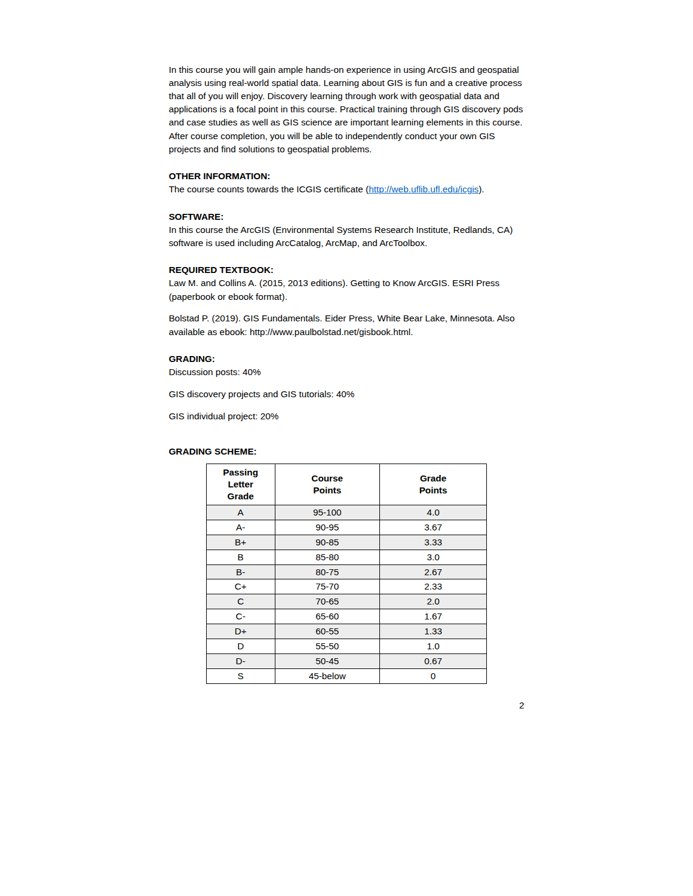In this course you will gain ample hands-on experience in using ArcGIS and geospatial analysis using real-world spatial data. Learning about GIS is fun and a creative process that all of you will enjoy. Discovery learning through work with geospatial data and applications is a focal point in this course. Practical training through GIS discovery pods and case studies as well as GIS science are important learning elements in this course. After course completion, you will be able to independently conduct your own GIS projects and find solutions to geospatial problems.
OTHER INFORMATION:
The course counts towards the ICGIS certificate (http://web.uflib.ufl.edu/icgis).
SOFTWARE:
In this course the ArcGIS (Environmental Systems Research Institute, Redlands, CA) software is used including ArcCatalog, ArcMap, and ArcToolbox.
REQUIRED TEXTBOOK:
Law M. and Collins A. (2015, 2013 editions). Getting to Know ArcGIS. ESRI Press (paperbook or ebook format).
Bolstad P. (2019). GIS Fundamentals. Eider Press, White Bear Lake, Minnesota. Also available as ebook: http://www.paulbolstad.net/gisbook.html.
GRADING:
Discussion posts: 40%
GIS discovery projects and GIS tutorials: 40%
GIS individual project: 20%
GRADING SCHEME:
| Passing Letter Grade | Course Points | Grade Points |
| --- | --- | --- |
| A | 95-100 | 4.0 |
| A- | 90-95 | 3.67 |
| B+ | 90-85 | 3.33 |
| B | 85-80 | 3.0 |
| B- | 80-75 | 2.67 |
| C+ | 75-70 | 2.33 |
| C | 70-65 | 2.0 |
| C- | 65-60 | 1.67 |
| D+ | 60-55 | 1.33 |
| D | 55-50 | 1.0 |
| D- | 50-45 | 0.67 |
| S | 45-below | 0 |
2